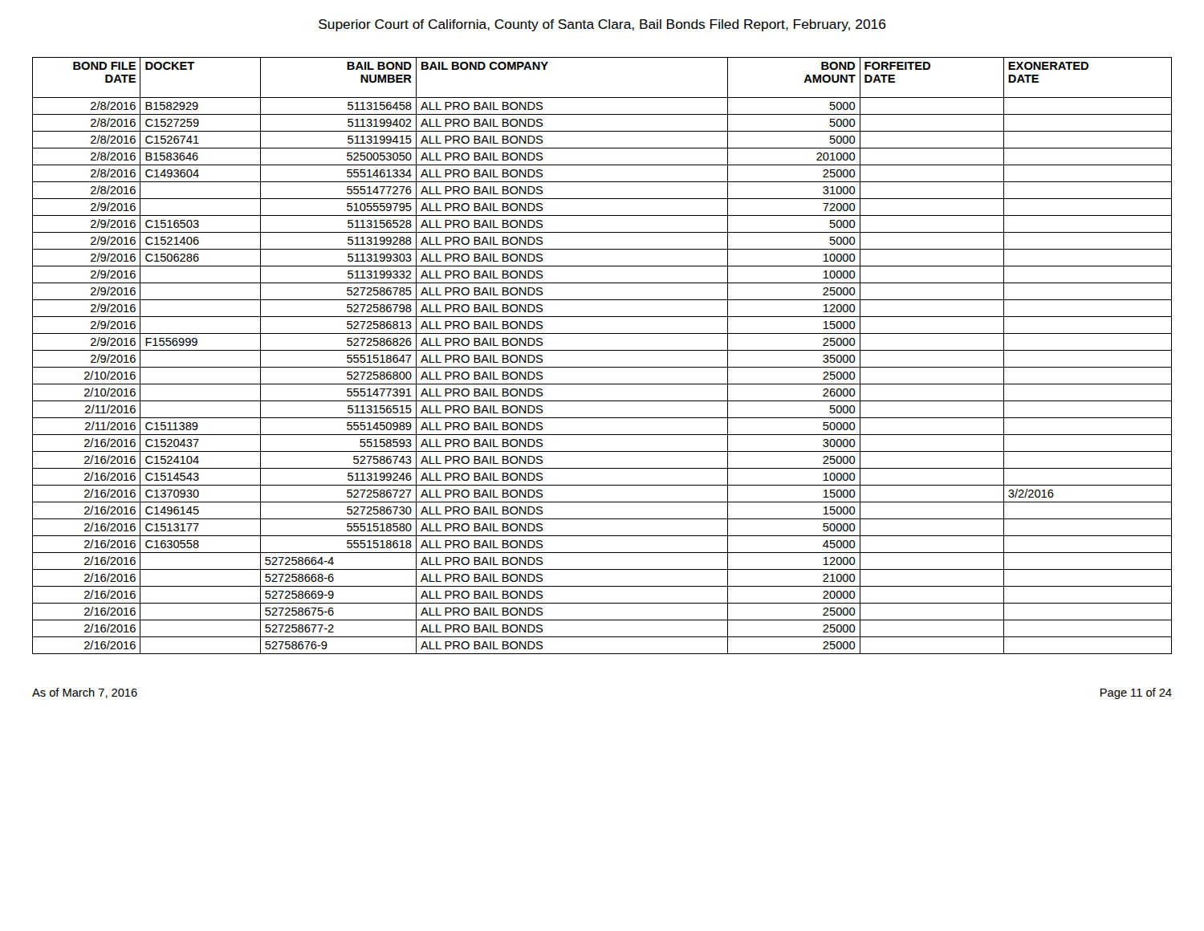Superior Court of California, County of Santa Clara, Bail Bonds Filed Report, February, 2016
| BOND FILE DATE | DOCKET | BAIL BOND NUMBER | BAIL BOND COMPANY | BOND AMOUNT | FORFEITED DATE | EXONERATED DATE |
| --- | --- | --- | --- | --- | --- | --- |
| 2/8/2016 | B1582929 | 5113156458 | ALL PRO BAIL BONDS | 5000 | | |
| 2/8/2016 | C1527259 | 5113199402 | ALL PRO BAIL BONDS | 5000 | | |
| 2/8/2016 | C1526741 | 5113199415 | ALL PRO BAIL BONDS | 5000 | | |
| 2/8/2016 | B1583646 | 5250053050 | ALL PRO BAIL BONDS | 201000 | | |
| 2/8/2016 | C1493604 | 5551461334 | ALL PRO BAIL BONDS | 25000 | | |
| 2/8/2016 | | 5551477276 | ALL PRO BAIL BONDS | 31000 | | |
| 2/9/2016 | | 5105559795 | ALL PRO BAIL BONDS | 72000 | | |
| 2/9/2016 | C1516503 | 5113156528 | ALL PRO BAIL BONDS | 5000 | | |
| 2/9/2016 | C1521406 | 5113199288 | ALL PRO BAIL BONDS | 5000 | | |
| 2/9/2016 | C1506286 | 5113199303 | ALL PRO BAIL BONDS | 10000 | | |
| 2/9/2016 | | 5113199332 | ALL PRO BAIL BONDS | 10000 | | |
| 2/9/2016 | | 5272586785 | ALL PRO BAIL BONDS | 25000 | | |
| 2/9/2016 | | 5272586798 | ALL PRO BAIL BONDS | 12000 | | |
| 2/9/2016 | | 5272586813 | ALL PRO BAIL BONDS | 15000 | | |
| 2/9/2016 | F1556999 | 5272586826 | ALL PRO BAIL BONDS | 25000 | | |
| 2/9/2016 | | 5551518647 | ALL PRO BAIL BONDS | 35000 | | |
| 2/10/2016 | | 5272586800 | ALL PRO BAIL BONDS | 25000 | | |
| 2/10/2016 | | 5551477391 | ALL PRO BAIL BONDS | 26000 | | |
| 2/11/2016 | | 5113156515 | ALL PRO BAIL BONDS | 5000 | | |
| 2/11/2016 | C1511389 | 5551450989 | ALL PRO BAIL BONDS | 50000 | | |
| 2/16/2016 | C1520437 | 55158593 | ALL PRO BAIL BONDS | 30000 | | |
| 2/16/2016 | C1524104 | 527586743 | ALL PRO BAIL BONDS | 25000 | | |
| 2/16/2016 | C1514543 | 5113199246 | ALL PRO BAIL BONDS | 10000 | | |
| 2/16/2016 | C1370930 | 5272586727 | ALL PRO BAIL BONDS | 15000 | | 3/2/2016 |
| 2/16/2016 | C1496145 | 5272586730 | ALL PRO BAIL BONDS | 15000 | | |
| 2/16/2016 | C1513177 | 5551518580 | ALL PRO BAIL BONDS | 50000 | | |
| 2/16/2016 | C1630558 | 5551518618 | ALL PRO BAIL BONDS | 45000 | | |
| 2/16/2016 | | 527258664-4 | ALL PRO BAIL BONDS | 12000 | | |
| 2/16/2016 | | 527258668-6 | ALL PRO BAIL BONDS | 21000 | | |
| 2/16/2016 | | 527258669-9 | ALL PRO BAIL BONDS | 20000 | | |
| 2/16/2016 | | 527258675-6 | ALL PRO BAIL BONDS | 25000 | | |
| 2/16/2016 | | 527258677-2 | ALL PRO BAIL BONDS | 25000 | | |
| 2/16/2016 | | 52758676-9 | ALL PRO BAIL BONDS | 25000 | | |
As of March 7, 2016 Page 11 of 24